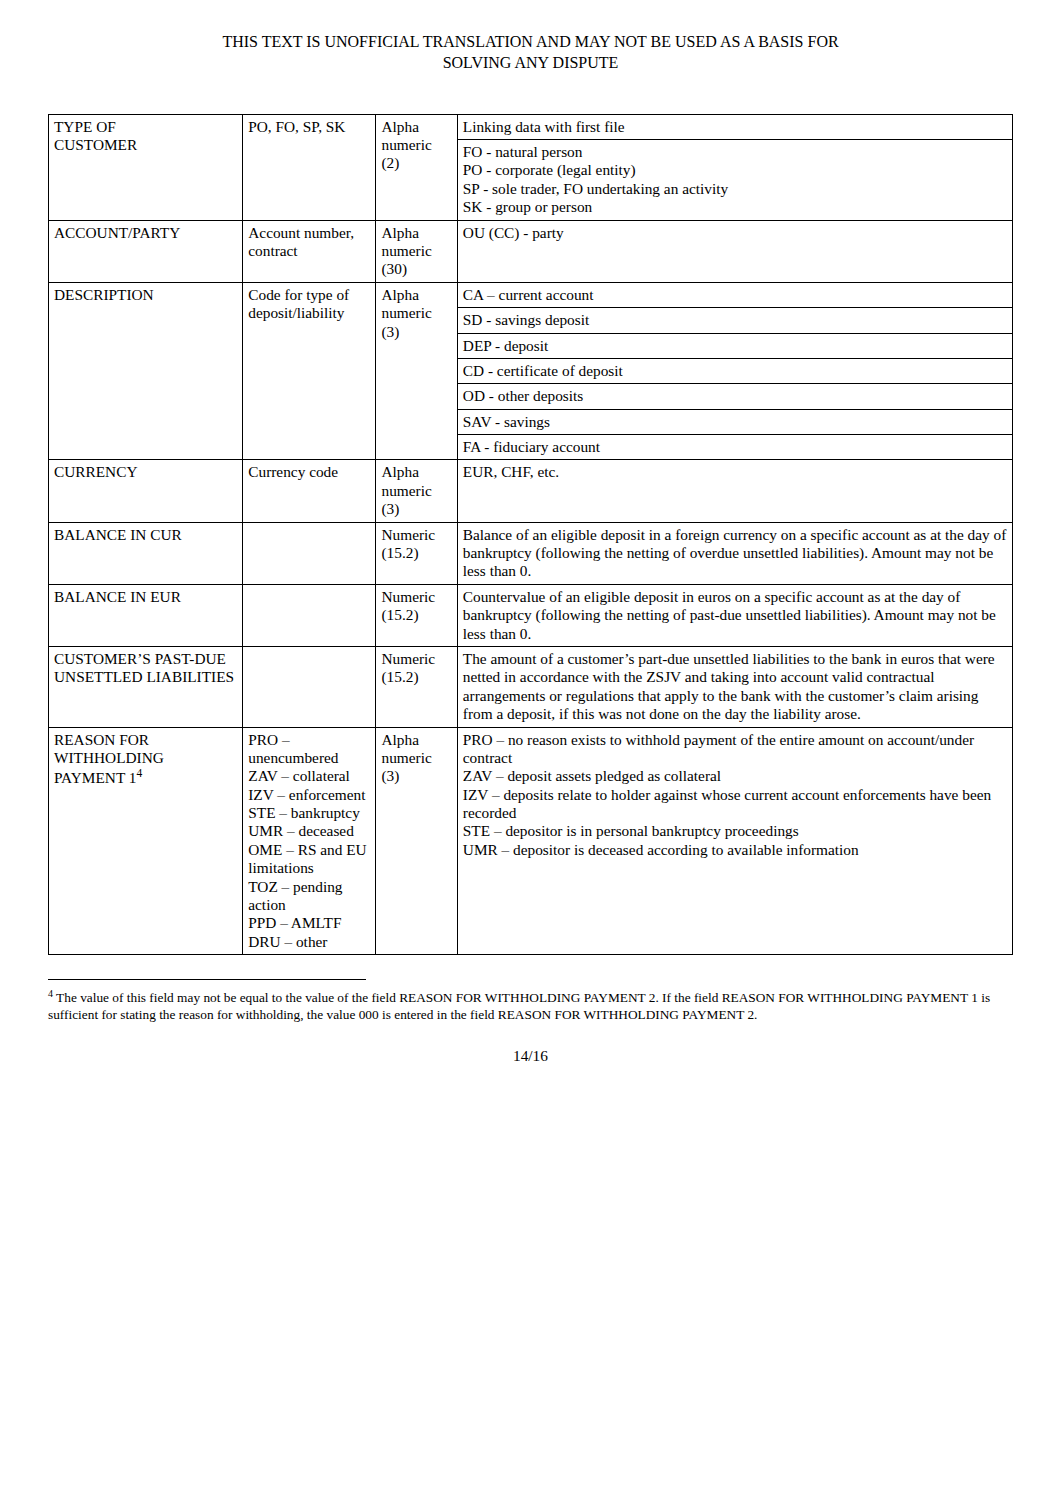THIS TEXT IS UNOFFICIAL TRANSLATION AND MAY NOT BE USED AS A BASIS FOR
SOLVING ANY DISPUTE
| TYPE OF CUSTOMER | PO, FO, SP, SK | Alpha numeric (2) | Linking data with first file |
| FO - natural person PO - corporate (legal entity) SP - sole trader, FO undertaking an activity SK - group or person |
| ACCOUNT/PARTY | Account number, contract | Alpha numeric (30) | OU (CC) - party |
| DESCRIPTION | Code for type of deposit/liability | Alpha numeric (3) | CA – current account |
| SD - savings deposit |
| DEP - deposit |
| CD - certificate of deposit |
| OD - other deposits |
| SAV - savings |
| FA - fiduciary account |
| CURRENCY | Currency code | Alpha numeric (3) | EUR, CHF, etc. |
| BALANCE IN CUR | | Numeric (15.2) | Balance of an eligible deposit in a foreign currency on a specific account as at the day of bankruptcy (following the netting of overdue unsettled liabilities). Amount may not be less than 0. |
| BALANCE IN EUR | | Numeric (15.2) | Countervalue of an eligible deposit in euros on a specific account as at the day of bankruptcy (following the netting of past-due unsettled liabilities). Amount may not be less than 0. |
| CUSTOMER’S PAST-DUE UNSETTLED LIABILITIES | | Numeric (15.2) | The amount of a customer’s part-due unsettled liabilities to the bank in euros that were netted in accordance with the ZSJV and taking into account valid contractual arrangements or regulations that apply to the bank with the customer’s claim arising from a deposit, if this was not done on the day the liability arose. |
| REASON FOR WITHHOLDING PAYMENT 1 4 | PRO – unencumbered ZAV – collateral IZV – enforcement STE – bankruptcy UMR – deceased OME – RS and EU limitations TOZ – pending action PPD – AMLTF DRU – other | Alpha numeric (3) | PRO – no reason exists to withhold payment of the entire amount on account/under contract ZAV – deposit assets pledged as collateral IZV – deposits relate to holder against whose current account enforcements have been recorded STE – depositor is in personal bankruptcy proceedings UMR – depositor is deceased according to available information |
4 The value of this field may not be equal to the value of the field REASON FOR WITHHOLDING PAYMENT 2. If the field REASON FOR WITHHOLDING PAYMENT 1 is sufficient for stating the reason for withholding, the value 000 is entered in the field REASON FOR WITHHOLDING PAYMENT 2.
14/16